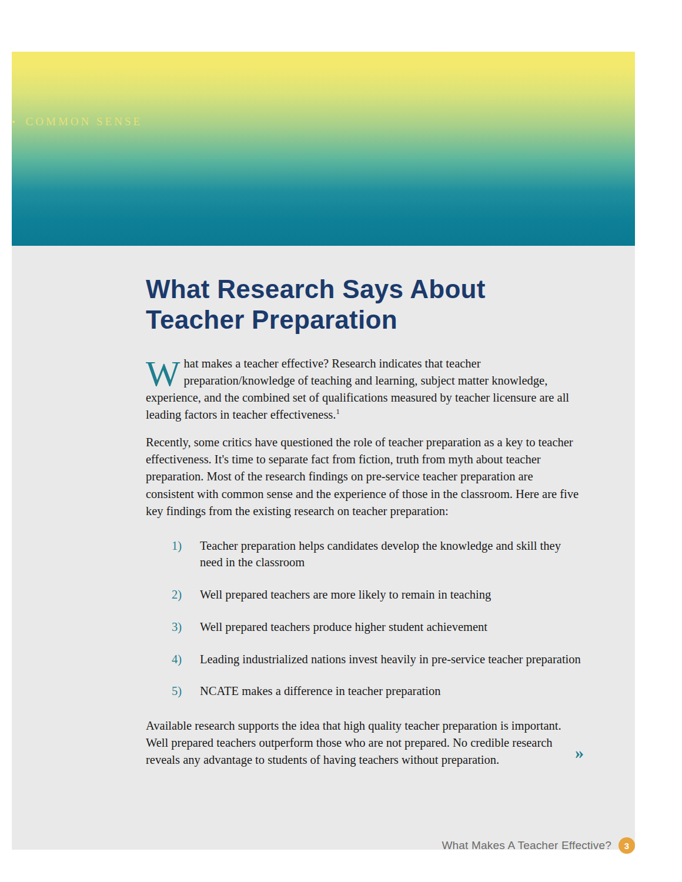•COMMON SENSE
What Research Says About
Teacher Preparation
What makes a teacher effective? Research indicates that teacher preparation/knowledge of teaching and learning, subject matter knowledge, experience, and the combined set of qualifications measured by teacher licensure are all leading factors in teacher effectiveness.1
Recently, some critics have questioned the role of teacher preparation as a key to teacher effectiveness. It's time to separate fact from fiction, truth from myth about teacher preparation. Most of the research findings on pre-service teacher preparation are consistent with common sense and the experience of those in the classroom. Here are five key findings from the existing research on teacher preparation:
1) Teacher preparation helps candidates develop the knowledge and skill they need in the classroom
2) Well prepared teachers are more likely to remain in teaching
3) Well prepared teachers produce higher student achievement
4) Leading industrialized nations invest heavily in pre-service teacher preparation
5) NCATE makes a difference in teacher preparation
Available research supports the idea that high quality teacher preparation is important. Well prepared teachers outperform those who are not prepared. No credible research reveals any advantage to students of having teachers without preparation.
»
What Makes A Teacher Effective?
3